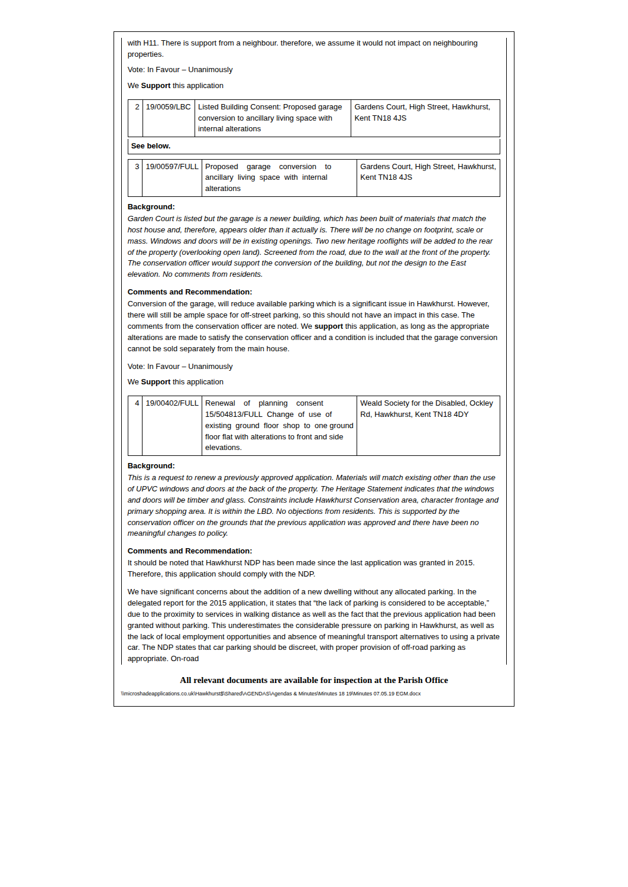with H11. There is support from a neighbour. therefore, we assume it would not impact on neighbouring properties.
Vote: In Favour – Unanimously
We Support this application
| 2 | 19/0059/LBC | Listed Building Consent: Proposed garage conversion to ancillary living space with internal alterations | Gardens Court, High Street, Hawkhurst, Kent TN18 4JS |
See below.
| 3 | 19/00597/FULL | Proposed garage conversion to ancillary living space with internal alterations | Gardens Court, High Street, Hawkhurst, Kent TN18 4JS |
Background:
Garden Court is listed but the garage is a newer building, which has been built of materials that match the host house and, therefore, appears older than it actually is. There will be no change on footprint, scale or mass. Windows and doors will be in existing openings. Two new heritage rooflights will be added to the rear of the property (overlooking open land). Screened from the road, due to the wall at the front of the property. The conservation officer would support the conversion of the building, but not the design to the East elevation. No comments from residents.
Comments and Recommendation:
Conversion of the garage, will reduce available parking which is a significant issue in Hawkhurst. However, there will still be ample space for off-street parking, so this should not have an impact in this case. The comments from the conservation officer are noted. We support this application, as long as the appropriate alterations are made to satisfy the conservation officer and a condition is included that the garage conversion cannot be sold separately from the main house.
Vote: In Favour – Unanimously
We Support this application
| 4 | 19/00402/FULL | Renewal of planning consent 15/504813/FULL Change of use of existing ground floor shop to one ground floor flat with alterations to front and side elevations. | Weald Society for the Disabled, Ockley Rd, Hawkhurst, Kent TN18 4DY |
Background:
This is a request to renew a previously approved application. Materials will match existing other than the use of UPVC windows and doors at the back of the property. The Heritage Statement indicates that the windows and doors will be timber and glass. Constraints include Hawkhurst Conservation area, character frontage and primary shopping area. It is within the LBD. No objections from residents. This is supported by the conservation officer on the grounds that the previous application was approved and there have been no meaningful changes to policy.
Comments and Recommendation:
It should be noted that Hawkhurst NDP has been made since the last application was granted in 2015. Therefore, this application should comply with the NDP.
We have significant concerns about the addition of a new dwelling without any allocated parking. In the delegated report for the 2015 application, it states that “the lack of parking is considered to be acceptable,” due to the proximity to services in walking distance as well as the fact that the previous application had been granted without parking. This underestimates the considerable pressure on parking in Hawkhurst, as well as the lack of local employment opportunities and absence of meaningful transport alternatives to using a private car. The NDP states that car parking should be discreet, with proper provision of off-road parking as appropriate. On-road
All relevant documents are available for inspection at the Parish Office
\\microshadeapplications.co.uk\Hawkhurst$\Shared\AGENDAS\Agendas & Minutes\Minutes 18 19\Minutes 07.05.19 EGM.docx